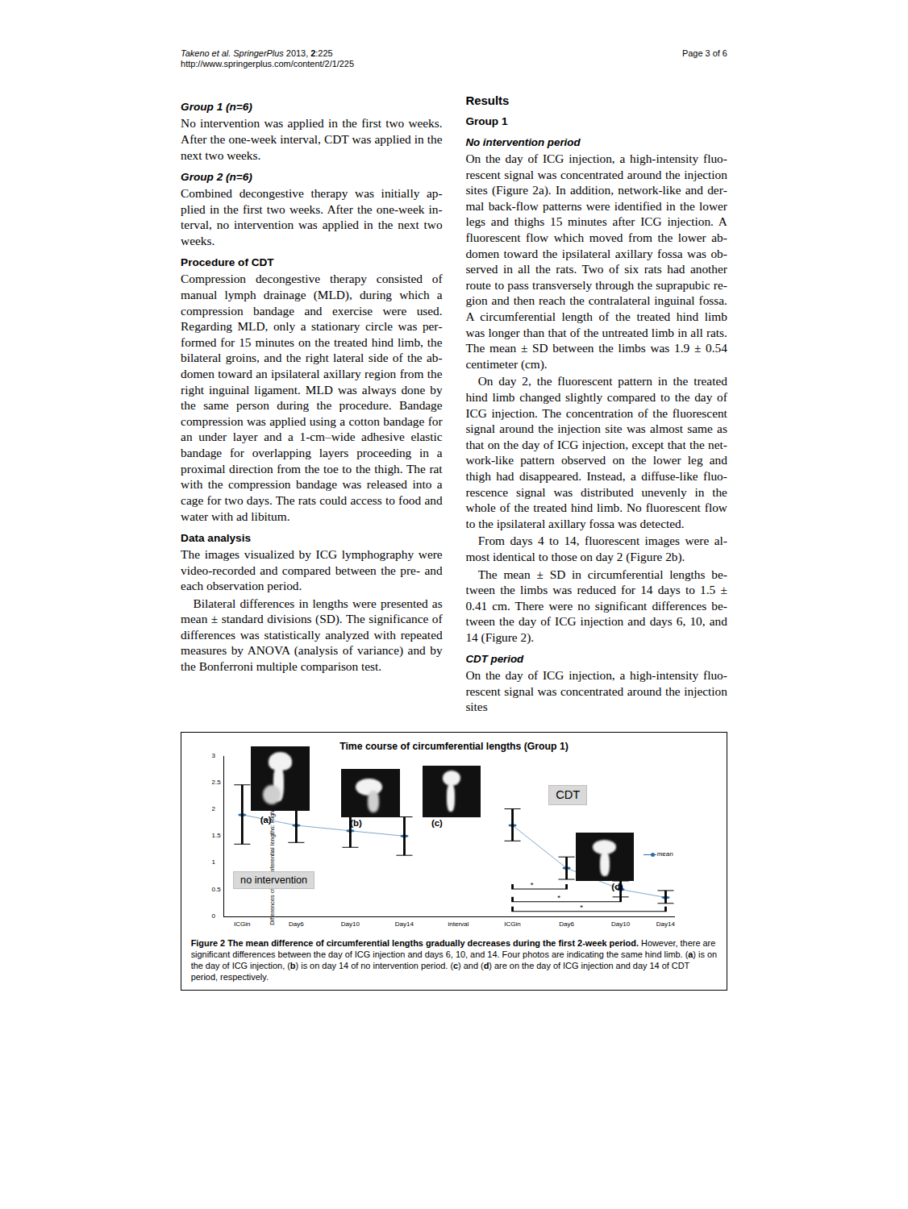Takeno et al. SpringerPlus 2013, 2:225
http://www.springerplus.com/content/2/1/225
Page 3 of 6
Group 1 (n=6)
No intervention was applied in the first two weeks. After the one-week interval, CDT was applied in the next two weeks.
Group 2 (n=6)
Combined decongestive therapy was initially applied in the first two weeks. After the one-week interval, no intervention was applied in the next two weeks.
Procedure of CDT
Compression decongestive therapy consisted of manual lymph drainage (MLD), during which a compression bandage and exercise were used. Regarding MLD, only a stationary circle was performed for 15 minutes on the treated hind limb, the bilateral groins, and the right lateral side of the abdomen toward an ipsilateral axillary region from the right inguinal ligament. MLD was always done by the same person during the procedure. Bandage compression was applied using a cotton bandage for an under layer and a 1-cm–wide adhesive elastic bandage for overlapping layers proceeding in a proximal direction from the toe to the thigh. The rat with the compression bandage was released into a cage for two days. The rats could access to food and water with ad libitum.
Data analysis
The images visualized by ICG lymphography were video-recorded and compared between the pre- and each observation period.
Bilateral differences in lengths were presented as mean ± standard divisions (SD). The significance of differences was statistically analyzed with repeated measures by ANOVA (analysis of variance) and by the Bonferroni multiple comparison test.
Results
Group 1
No intervention period
On the day of ICG injection, a high-intensity fluorescent signal was concentrated around the injection sites (Figure 2a). In addition, network-like and dermal back-flow patterns were identified in the lower legs and thighs 15 minutes after ICG injection. A fluorescent flow which moved from the lower abdomen toward the ipsilateral axillary fossa was observed in all the rats. Two of six rats had another route to pass transversely through the suprapubic region and then reach the contralateral inguinal fossa. A circumferential length of the treated hind limb was longer than that of the untreated limb in all rats. The mean ± SD between the limbs was 1.9 ± 0.54 centimeter (cm).
On day 2, the fluorescent pattern in the treated hind limb changed slightly compared to the day of ICG injection. The concentration of the fluorescent signal around the injection site was almost same as that on the day of ICG injection, except that the network-like pattern observed on the lower leg and thigh had disappeared. Instead, a diffuse-like fluorescence signal was distributed unevenly in the whole of the treated hind limb. No fluorescent flow to the ipsilateral axillary fossa was detected.
From days 4 to 14, fluorescent images were almost identical to those on day 2 (Figure 2b).
The mean ± SD in circumferential lengths between the limbs was reduced for 14 days to 1.5 ± 0.41 cm. There were no significant differences between the day of ICG injection and days 6, 10, and 14 (Figure 2).
CDT period
On the day of ICG injection, a high-intensity fluorescent signal was concentrated around the injection sites
Time course of circumferential lengths (Group 1)
Differences of circumferential lengths: Right minus Left (cm)
3
2.5
2
1.5
1
0.5
0
ICGin
Day6
Day10
Day14
interval
ICGin
Day6
Day10
Day14
*
*
*
no intervention
CDT
(a)
(b)
(c)
(d)
mean
Figure 2 The mean difference of circumferential lengths gradually decreases during the first 2-week period. However, there are significant differences between the day of ICG injection and days 6, 10, and 14. Four photos are indicating the same hind limb. (a) is on the day of ICG injection, (b) is on day 14 of no intervention period. (c) and (d) are on the day of ICG injection and day 14 of CDT period, respectively.